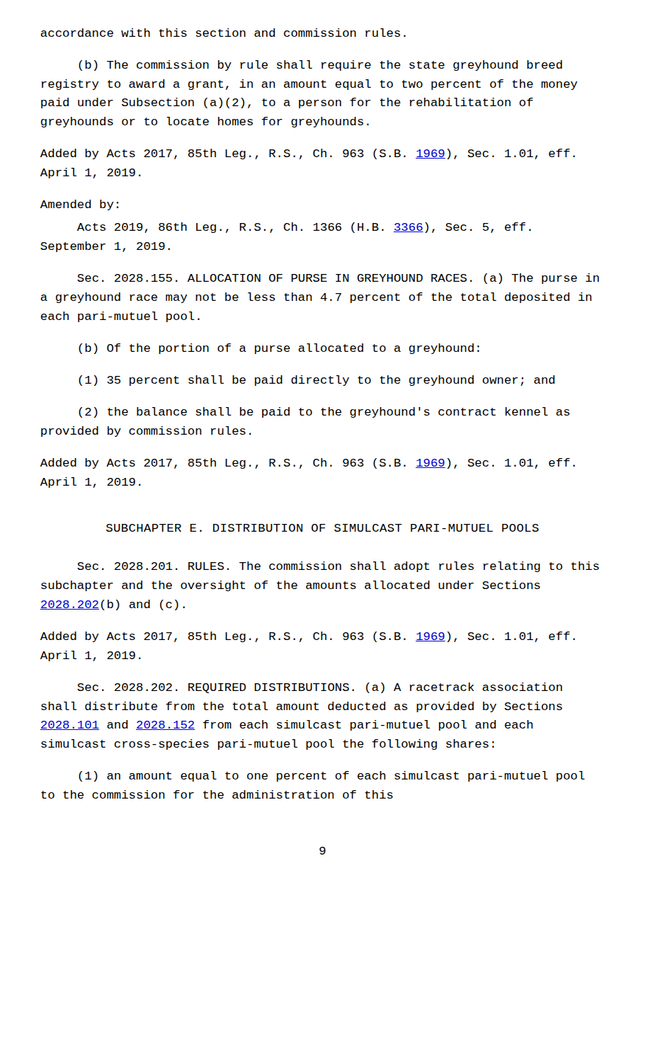accordance with this section and commission rules.
(b) The commission by rule shall require the state greyhound breed registry to award a grant, in an amount equal to two percent of the money paid under Subsection (a)(2), to a person for the rehabilitation of greyhounds or to locate homes for greyhounds.
Added by Acts 2017, 85th Leg., R.S., Ch. 963 (S.B. 1969), Sec. 1.01, eff. April 1, 2019.
Amended by:
Acts 2019, 86th Leg., R.S., Ch. 1366 (H.B. 3366), Sec. 5, eff. September 1, 2019.
Sec. 2028.155. ALLOCATION OF PURSE IN GREYHOUND RACES. (a) The purse in a greyhound race may not be less than 4.7 percent of the total deposited in each pari-mutuel pool.
(b) Of the portion of a purse allocated to a greyhound:
(1) 35 percent shall be paid directly to the greyhound owner; and
(2) the balance shall be paid to the greyhound's contract kennel as provided by commission rules.
Added by Acts 2017, 85th Leg., R.S., Ch. 963 (S.B. 1969), Sec. 1.01, eff. April 1, 2019.
SUBCHAPTER E. DISTRIBUTION OF SIMULCAST PARI-MUTUEL POOLS
Sec. 2028.201. RULES. The commission shall adopt rules relating to this subchapter and the oversight of the amounts allocated under Sections 2028.202(b) and (c).
Added by Acts 2017, 85th Leg., R.S., Ch. 963 (S.B. 1969), Sec. 1.01, eff. April 1, 2019.
Sec. 2028.202. REQUIRED DISTRIBUTIONS. (a) A racetrack association shall distribute from the total amount deducted as provided by Sections 2028.101 and 2028.152 from each simulcast pari-mutuel pool and each simulcast cross-species pari-mutuel pool the following shares:
(1) an amount equal to one percent of each simulcast pari-mutuel pool to the commission for the administration of this
9